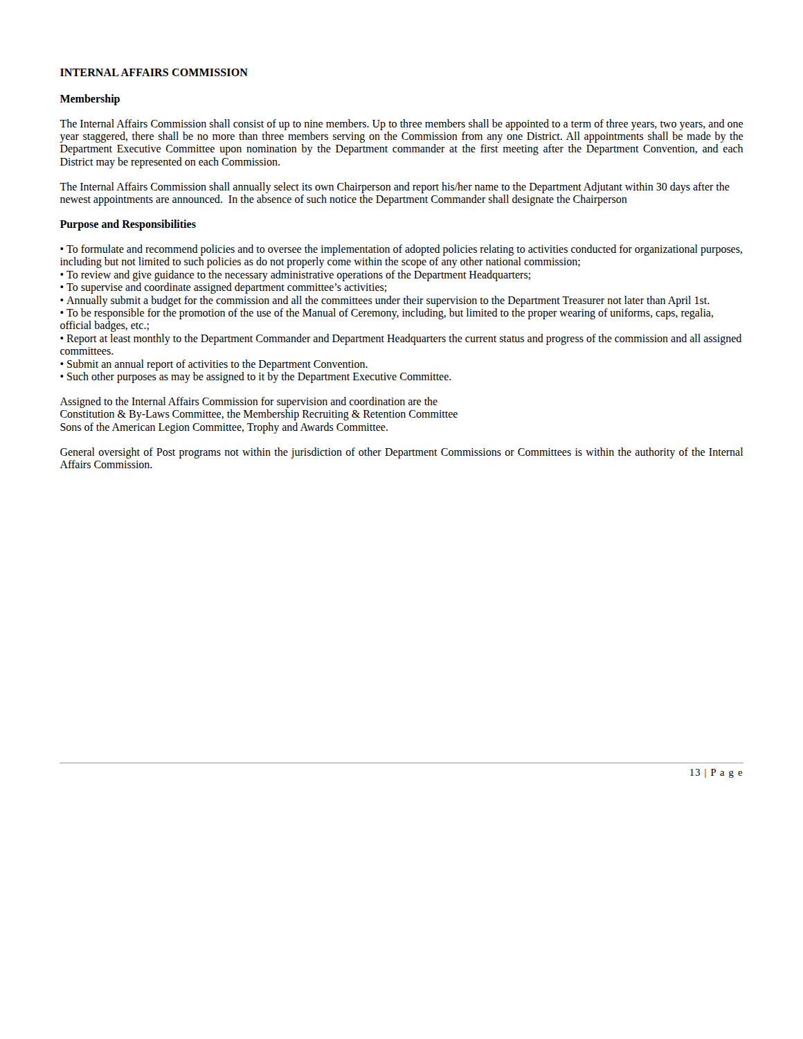INTERNAL AFFAIRS COMMISSION
Membership
The Internal Affairs Commission shall consist of up to nine members. Up to three members shall be appointed to a term of three years, two years, and one year staggered, there shall be no more than three members serving on the Commission from any one District. All appointments shall be made by the Department Executive Committee upon nomination by the Department commander at the first meeting after the Department Convention, and each District may be represented on each Commission.
The Internal Affairs Commission shall annually select its own Chairperson and report his/her name to the Department Adjutant within 30 days after the newest appointments are announced. In the absence of such notice the Department Commander shall designate the Chairperson
Purpose and Responsibilities
To formulate and recommend policies and to oversee the implementation of adopted policies relating to activities conducted for organizational purposes, including but not limited to such policies as do not properly come within the scope of any other national commission;
To review and give guidance to the necessary administrative operations of the Department Headquarters;
To supervise and coordinate assigned department committee’s activities;
Annually submit a budget for the commission and all the committees under their supervision to the Department Treasurer not later than April 1st.
To be responsible for the promotion of the use of the Manual of Ceremony, including, but limited to the proper wearing of uniforms, caps, regalia, official badges, etc.;
Report at least monthly to the Department Commander and Department Headquarters the current status and progress of the commission and all assigned committees.
Submit an annual report of activities to the Department Convention.
Such other purposes as may be assigned to it by the Department Executive Committee.
Assigned to the Internal Affairs Commission for supervision and coordination are the
Constitution & By-Laws Committee, the Membership Recruiting & Retention Committee
Sons of the American Legion Committee, Trophy and Awards Committee.
General oversight of Post programs not within the jurisdiction of other Department Commissions or Committees is within the authority of the Internal Affairs Commission.
13 | P a g e